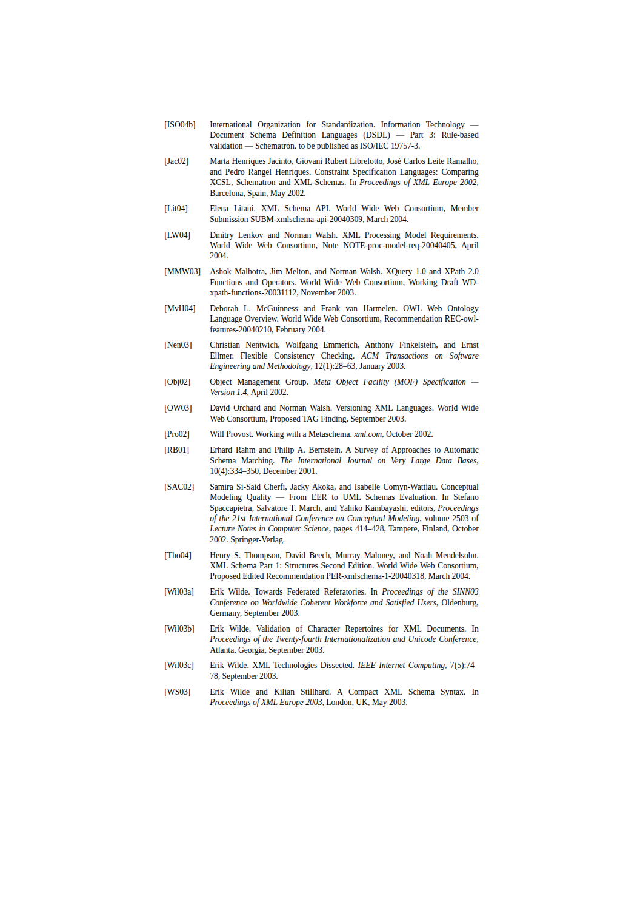[ISO04b]
International Organization for Standardization. Information Technology — Document Schema Definition Languages (DSDL) — Part 3: Rule-based validation — Schematron. to be published as ISO/IEC 19757-3.
[Jac02]
Marta Henriques Jacinto, Giovani Rubert Librelotto, José Carlos Leite Ramalho, and Pedro Rangel Henriques. Constraint Specification Languages: Comparing XCSL, Schematron and XML-Schemas. In Proceedings of XML Europe 2002, Barcelona, Spain, May 2002.
[Lit04]
Elena Litani. XML Schema API. World Wide Web Consortium, Member Submission SUBM-xmlschema-api-20040309, March 2004.
[LW04]
Dmitry Lenkov and Norman Walsh. XML Processing Model Requirements. World Wide Web Consortium, Note NOTE-proc-model-req-20040405, April 2004.
[MMW03]
Ashok Malhotra, Jim Melton, and Norman Walsh. XQuery 1.0 and XPath 2.0 Functions and Operators. World Wide Web Consortium, Working Draft WD-xpath-functions-20031112, November 2003.
[MvH04]
Deborah L. McGuinness and Frank van Harmelen. OWL Web Ontology Language Overview. World Wide Web Consortium, Recommendation REC-owl-features-20040210, February 2004.
[Nen03]
Christian Nentwich, Wolfgang Emmerich, Anthony Finkelstein, and Ernst Ellmer. Flexible Consistency Checking. ACM Transactions on Software Engineering and Methodology, 12(1):28–63, January 2003.
[Obj02]
Object Management Group. Meta Object Facility (MOF) Specification — Version 1.4, April 2002.
[OW03]
David Orchard and Norman Walsh. Versioning XML Languages. World Wide Web Consortium, Proposed TAG Finding, September 2003.
[Pro02]
Will Provost. Working with a Metaschema. xml.com, October 2002.
[RB01]
Erhard Rahm and Philip A. Bernstein. A Survey of Approaches to Automatic Schema Matching. The International Journal on Very Large Data Bases, 10(4):334–350, December 2001.
[SAC02]
Samira Si-Said Cherfi, Jacky Akoka, and Isabelle Comyn-Wattiau. Conceptual Modeling Quality — From EER to UML Schemas Evaluation. In Stefano Spaccapietra, Salvatore T. March, and Yahiko Kambayashi, editors, Proceedings of the 21st International Conference on Conceptual Modeling, volume 2503 of Lecture Notes in Computer Science, pages 414–428, Tampere, Finland, October 2002. Springer-Verlag.
[Tho04]
Henry S. Thompson, David Beech, Murray Maloney, and Noah Mendelsohn. XML Schema Part 1: Structures Second Edition. World Wide Web Consortium, Proposed Edited Recommendation PER-xmlschema-1-20040318, March 2004.
[Wil03a]
Erik Wilde. Towards Federated Referatories. In Proceedings of the SINN03 Conference on Worldwide Coherent Workforce and Satisfied Users, Oldenburg, Germany, September 2003.
[Wil03b]
Erik Wilde. Validation of Character Repertoires for XML Documents. In Proceedings of the Twenty-fourth Internationalization and Unicode Conference, Atlanta, Georgia, September 2003.
[Wil03c]
Erik Wilde. XML Technologies Dissected. IEEE Internet Computing, 7(5):74–78, September 2003.
[WS03]
Erik Wilde and Kilian Stillhard. A Compact XML Schema Syntax. In Proceedings of XML Europe 2003, London, UK, May 2003.